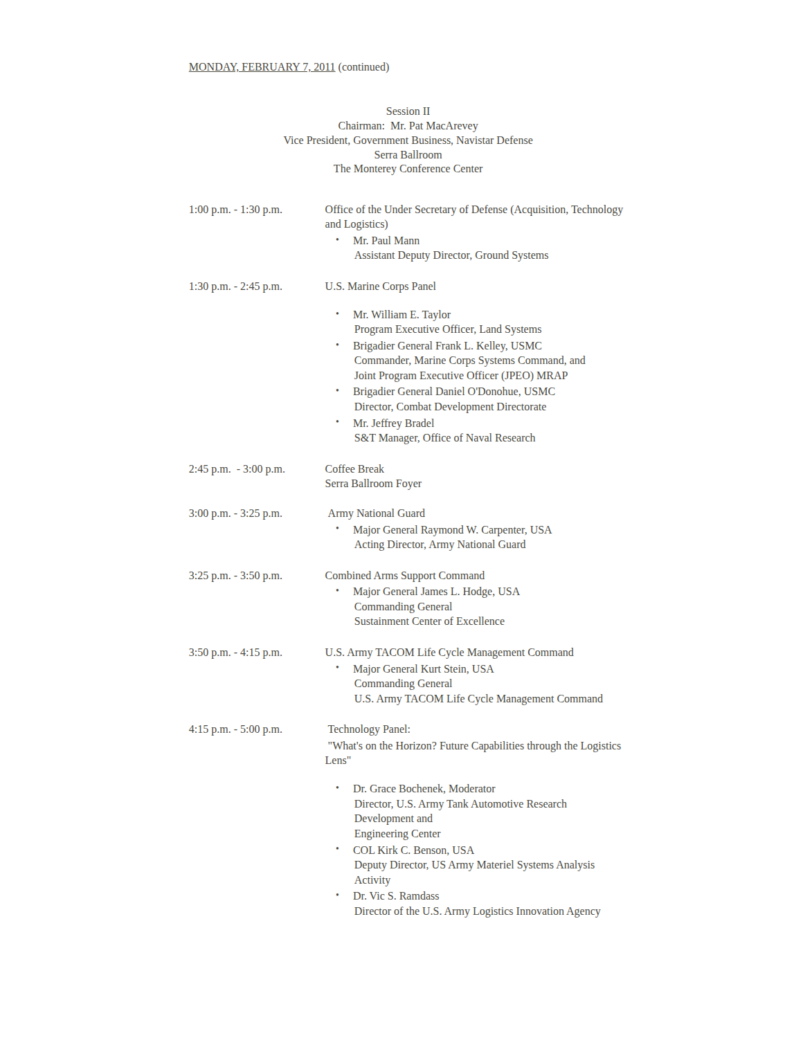MONDAY, FEBRUARY 7, 2011 (continued)
Session II
Chairman: Mr. Pat MacArevey
Vice President, Government Business, Navistar Defense
Serra Ballroom
The Monterey Conference Center
| 1:00 p.m. - 1:30 p.m. | Office of the Under Secretary of Defense (Acquisition, Technology and Logistics) Mr. Paul Mann Assistant Deputy Director, Ground Systems |
| 1:30 p.m. - 2:45 p.m. | U.S. Marine Corps Panel Mr. William E. Taylor Program Executive Officer, Land Systems Brigadier General Frank L. Kelley, USMC Commander, Marine Corps Systems Command, and Joint Program Executive Officer (JPEO) MRAP Brigadier General Daniel O'Donohue, USMC Director, Combat Development Directorate Mr. Jeffrey Bradel S&T Manager, Office of Naval Research |
| 2:45 p.m. - 3:00 p.m. | Coffee Break Serra Ballroom Foyer |
| 3:00 p.m. - 3:25 p.m. | Army National Guard Major General Raymond W. Carpenter, USA Acting Director, Army National Guard |
| 3:25 p.m. - 3:50 p.m. | Combined Arms Support Command Major General James L. Hodge, USA Commanding General Sustainment Center of Excellence |
| 3:50 p.m. - 4:15 p.m. | U.S. Army TACOM Life Cycle Management Command Major General Kurt Stein, USA Commanding General U.S. Army TACOM Life Cycle Management Command |
| 4:15 p.m. - 5:00 p.m. | Technology Panel: "What's on the Horizon? Future Capabilities through the Logistics Lens" Dr. Grace Bochenek, Moderator Director, U.S. Army Tank Automotive Research Development and Engineering Center COL Kirk C. Benson, USA Deputy Director, US Army Materiel Systems Analysis Activity Dr. Vic S. Ramdass Director of the U.S. Army Logistics Innovation Agency |